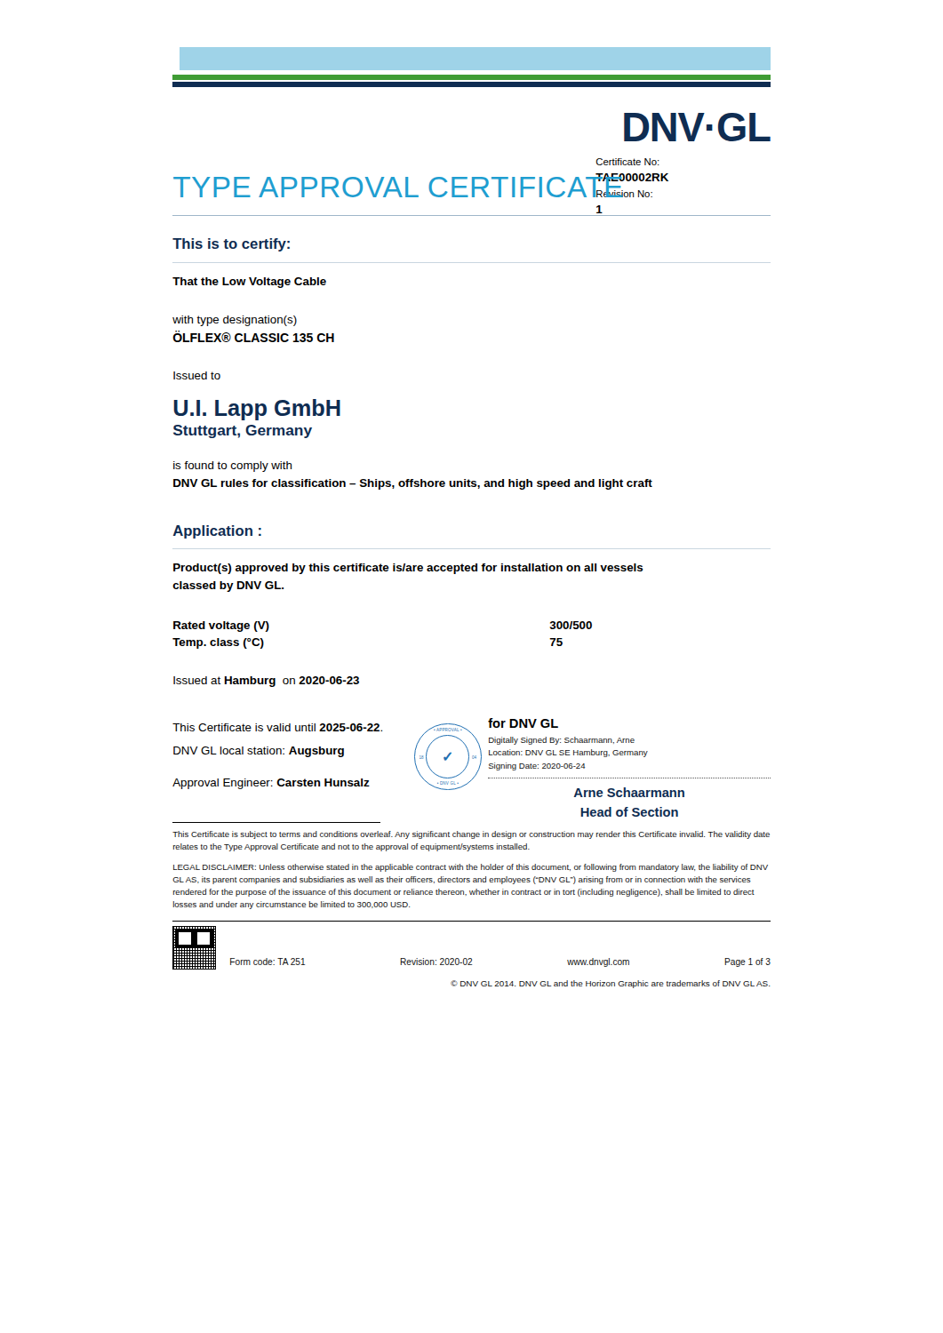DNV·GL
Certificate No:
TAE00002RK
Revision No:
1
TYPE APPROVAL CERTIFICATE
This is to certify:
That the Low Voltage Cable
with type designation(s)
ÖLFLEX® CLASSIC 135 CH
Issued to
U.I. Lapp GmbH
Stuttgart, Germany
is found to comply with
DNV GL rules for classification – Ships, offshore units, and high speed and light craft
Application :
Product(s) approved by this certificate is/are accepted for installation on all vessels classed by DNV GL.
| Rated voltage (V) | 300/500 |
| Temp. class (°C) | 75 |
Issued at Hamburg on 2020-06-23
This Certificate is valid until 2025-06-22.
DNV GL local station: Augsburg
Approval Engineer: Carsten Hunsalz
• APPROVAL •
18
04
• DNV GL •
✓
for DNV GL
Digitally Signed By: Schaarmann, Arne
Location: DNV GL SE Hamburg, Germany
Signing Date: 2020-06-24
Arne Schaarmann
Head of Section
This Certificate is subject to terms and conditions overleaf. Any significant change in design or construction may render this Certificate invalid. The validity date relates to the Type Approval Certificate and not to the approval of equipment/systems installed.
LEGAL DISCLAIMER: Unless otherwise stated in the applicable contract with the holder of this document, or following from mandatory law, the liability of DNV GL AS, its parent companies and subsidiaries as well as their officers, directors and employees (“DNV GL”) arising from or in connection with the services rendered for the purpose of the issuance of this document or reliance thereon, whether in contract or in tort (including negligence), shall be limited to direct losses and under any circumstance be limited to 300,000 USD.
Form code: TA 251 Revision: 2020-02 www.dnvgl.com Page 1 of 3
© DNV GL 2014. DNV GL and the Horizon Graphic are trademarks of DNV GL AS.